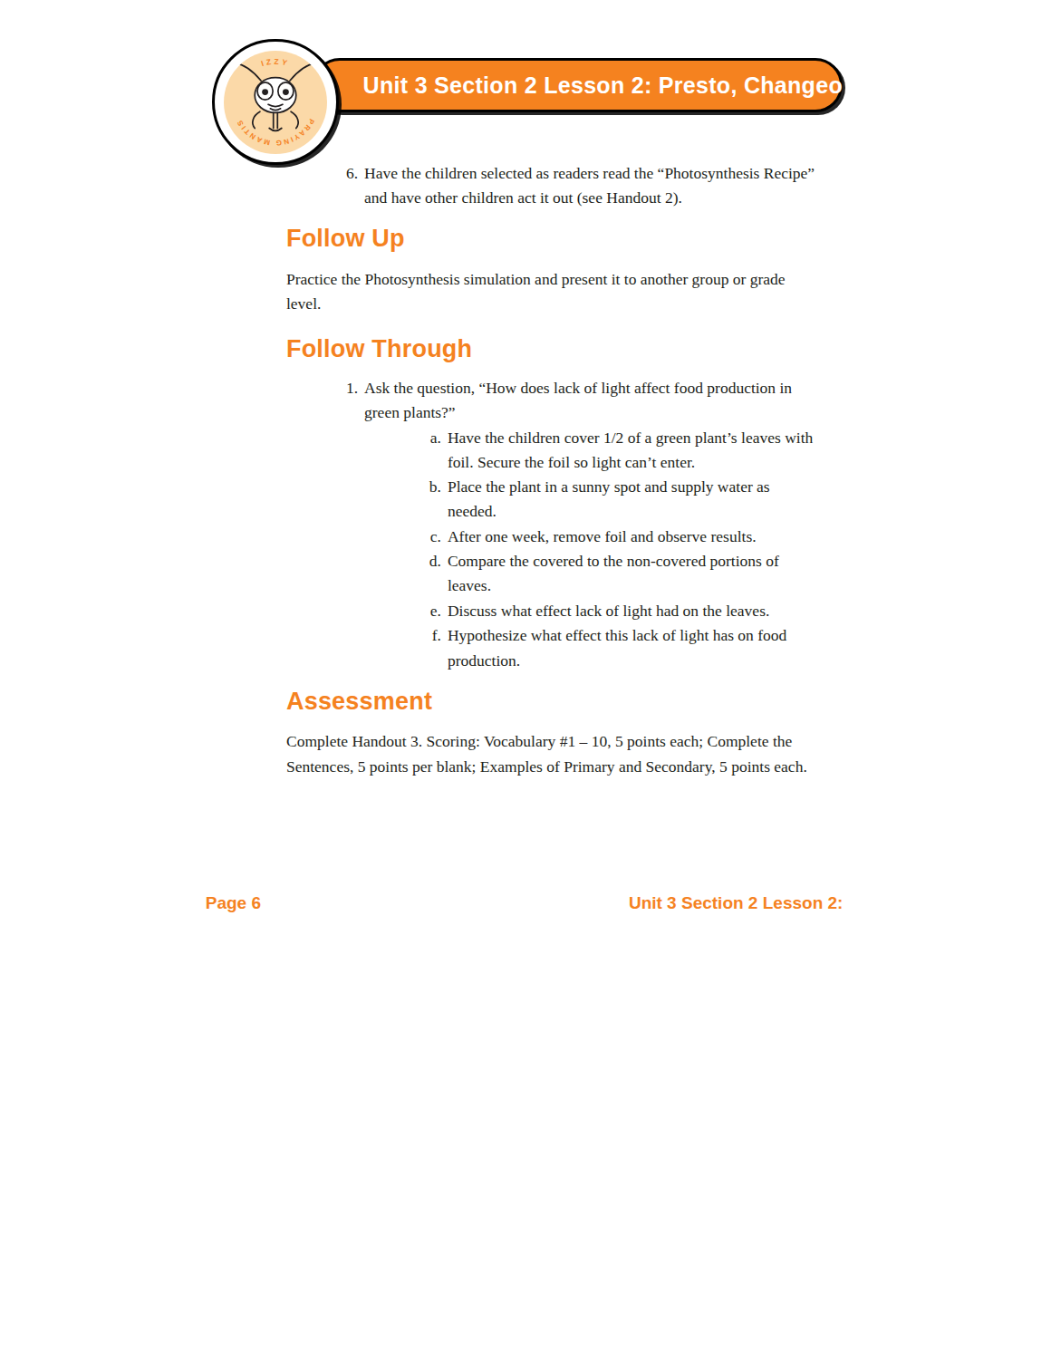Unit 3 Section 2 Lesson 2: Presto, Changeo
IZZY PRAYING MANTIS
Have the children selected as readers read the “Photosynthesis Recipe” and have other children act it out (see Handout 2).
Follow Up
Practice the Photosynthesis simulation and present it to another group or grade level.
Follow Through
Ask the question, “How does lack of light affect food production in green plants?”
Have the children cover 1/2 of a green plant’s leaves with foil. Secure the foil so light can’t enter.
Place the plant in a sunny spot and supply water as needed.
After one week, remove foil and observe results.
Compare the covered to the non-covered portions of leaves.
Discuss what effect lack of light had on the leaves.
Hypothesize what effect this lack of light has on food production.
Assessment
Complete Handout 3. Scoring: Vocabulary #1 – 10, 5 points each; Complete the Sentences, 5 points per blank; Examples of Primary and Secondary, 5 points each.
Page 6
Unit 3 Section 2 Lesson 2: